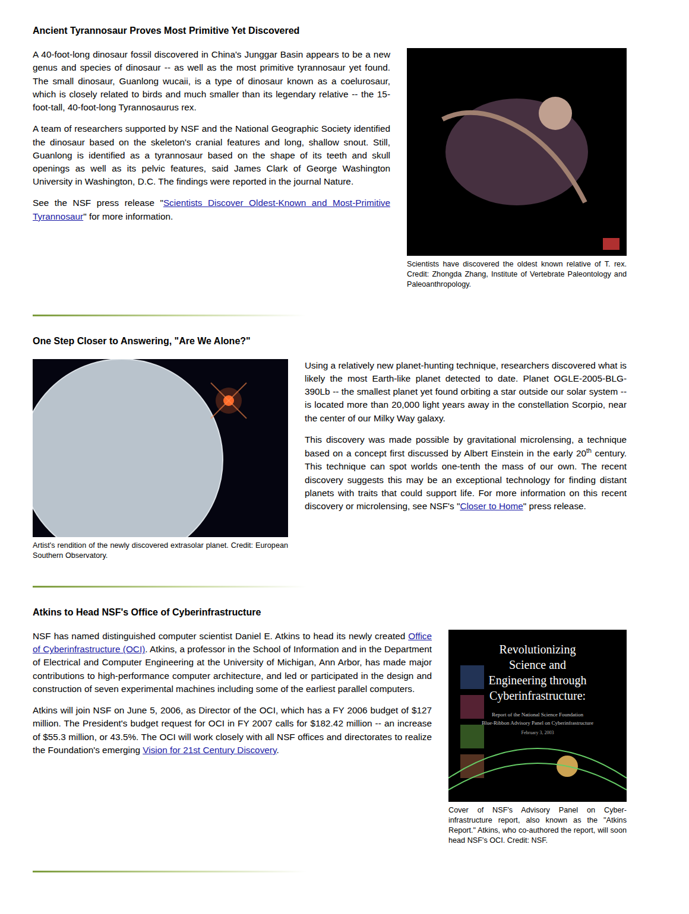Ancient Tyrannosaur Proves Most Primitive Yet Discovered
Scientists have discovered the oldest known relative of T. rex. Credit: Zhongda Zhang, Institute of Vertebrate Paleontology and Paleoanthropology.
A 40-foot-long dinosaur fossil discovered in China's Junggar Basin appears to be a new genus and species of dinosaur -- as well as the most primitive tyrannosaur yet found. The small dinosaur, Guanlong wucaii, is a type of dinosaur known as a coelurosaur, which is closely related to birds and much smaller than its legendary relative -- the 15-foot-tall, 40-foot-long Tyrannosaurus rex.
A team of researchers supported by NSF and the National Geographic Society identified the dinosaur based on the skeleton's cranial features and long, shallow snout. Still, Guanlong is identified as a tyrannosaur based on the shape of its teeth and skull openings as well as its pelvic features, said James Clark of George Washington University in Washington, D.C. The findings were reported in the journal Nature.
See the NSF press release "Scientists Discover Oldest-Known and Most-Primitive Tyrannosaur" for more information.
One Step Closer to Answering, "Are We Alone?"
Artist's rendition of the newly discovered extrasolar planet. Credit: European Southern Observatory.
Using a relatively new planet-hunting technique, researchers discovered what is likely the most Earth-like planet detected to date. Planet OGLE-2005-BLG-390Lb -- the smallest planet yet found orbiting a star outside our solar system -- is located more than 20,000 light years away in the constellation Scorpio, near the center of our Milky Way galaxy.
This discovery was made possible by gravitational microlensing, a technique based on a concept first discussed by Albert Einstein in the early 20th century. This technique can spot worlds one-tenth the mass of our own. The recent discovery suggests this may be an exceptional technology for finding distant planets with traits that could support life. For more information on this recent discovery or microlensing, see NSF's "Closer to Home" press release.
Atkins to Head NSF's Office of Cyberinfrastructure
Cover of NSF's Advisory Panel on Cyber-infrastructure report, also known as the "Atkins Report." Atkins, who co-authored the report, will soon head NSF's OCI. Credit: NSF.
NSF has named distinguished computer scientist Daniel E. Atkins to head its newly created Office of Cyberinfrastructure (OCI). Atkins, a professor in the School of Information and in the Department of Electrical and Computer Engineering at the University of Michigan, Ann Arbor, has made major contributions to high-performance computer architecture, and led or participated in the design and construction of seven experimental machines including some of the earliest parallel computers.
Atkins will join NSF on June 5, 2006, as Director of the OCI, which has a FY 2006 budget of $127 million. The President's budget request for OCI in FY 2007 calls for $182.42 million -- an increase of $55.3 million, or 43.5%. The OCI will work closely with all NSF offices and directorates to realize the Foundation's emerging Vision for 21st Century Discovery.